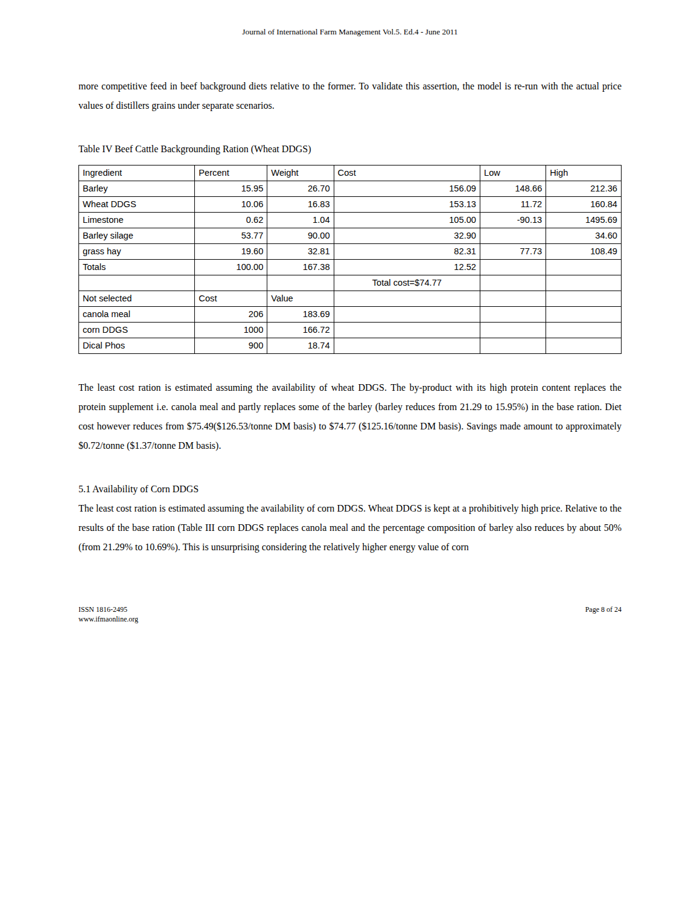Journal of International Farm Management Vol.5. Ed.4 - June 2011
more competitive feed in beef background diets relative to the former. To validate this assertion, the model is re-run with the actual price values of distillers grains under separate scenarios.
Table IV Beef Cattle Backgrounding Ration (Wheat DDGS)
| Ingredient | Percent | Weight | Cost | Low | High |
| Barley | 15.95 | 26.70 | 156.09 | 148.66 | 212.36 |
| Wheat DDGS | 10.06 | 16.83 | 153.13 | 11.72 | 160.84 |
| Limestone | 0.62 | 1.04 | 105.00 | -90.13 | 1495.69 |
| Barley silage | 53.77 | 90.00 | 32.90 | | 34.60 |
| grass hay | 19.60 | 32.81 | 82.31 | 77.73 | 108.49 |
| Totals | 100.00 | 167.38 | 12.52 | | |
| | | | Total cost=$74.77 | | |
| Not selected | Cost | Value | | | |
| canola meal | 206 | 183.69 | | | |
| corn DDGS | 1000 | 166.72 | | | |
| Dical Phos | 900 | 18.74 | | | |
The least cost ration is estimated assuming the availability of wheat DDGS. The by-product with its high protein content replaces the protein supplement i.e. canola meal and partly replaces some of the barley (barley reduces from 21.29 to 15.95%) in the base ration. Diet cost however reduces from $75.49($126.53/tonne DM basis) to $74.77 ($125.16/tonne DM basis). Savings made amount to approximately $0.72/tonne ($1.37/tonne DM basis).
5.1 Availability of Corn DDGS
The least cost ration is estimated assuming the availability of corn DDGS. Wheat DDGS is kept at a prohibitively high price. Relative to the results of the base ration (Table III corn DDGS replaces canola meal and the percentage composition of barley also reduces by about 50% (from 21.29% to 10.69%). This is unsurprising considering the relatively higher energy value of corn
ISSN 1816-2495
www.ifmaonline.org
Page 8 of 24